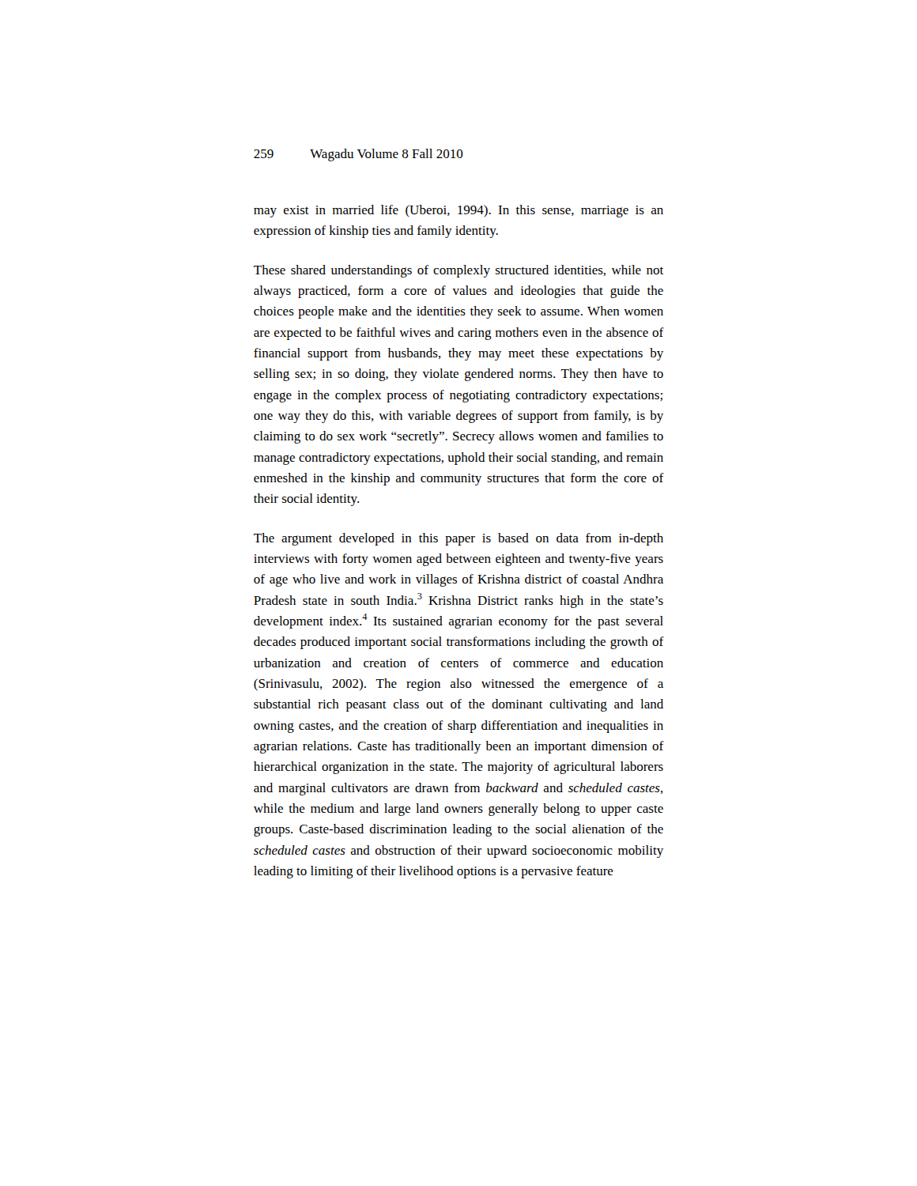259 Wagadu Volume 8 Fall 2010
may exist in married life (Uberoi, 1994). In this sense, marriage is an expression of kinship ties and family identity.
These shared understandings of complexly structured identities, while not always practiced, form a core of values and ideologies that guide the choices people make and the identities they seek to assume. When women are expected to be faithful wives and caring mothers even in the absence of financial support from husbands, they may meet these expectations by selling sex; in so doing, they violate gendered norms. They then have to engage in the complex process of negotiating contradictory expectations; one way they do this, with variable degrees of support from family, is by claiming to do sex work “secretly”. Secrecy allows women and families to manage contradictory expectations, uphold their social standing, and remain enmeshed in the kinship and community structures that form the core of their social identity.
The argument developed in this paper is based on data from in-depth interviews with forty women aged between eighteen and twenty-five years of age who live and work in villages of Krishna district of coastal Andhra Pradesh state in south India.3 Krishna District ranks high in the state’s development index.4 Its sustained agrarian economy for the past several decades produced important social transformations including the growth of urbanization and creation of centers of commerce and education (Srinivasulu, 2002). The region also witnessed the emergence of a substantial rich peasant class out of the dominant cultivating and land owning castes, and the creation of sharp differentiation and inequalities in agrarian relations. Caste has traditionally been an important dimension of hierarchical organization in the state. The majority of agricultural laborers and marginal cultivators are drawn from backward and scheduled castes, while the medium and large land owners generally belong to upper caste groups. Caste-based discrimination leading to the social alienation of the scheduled castes and obstruction of their upward socioeconomic mobility leading to limiting of their livelihood options is a pervasive feature